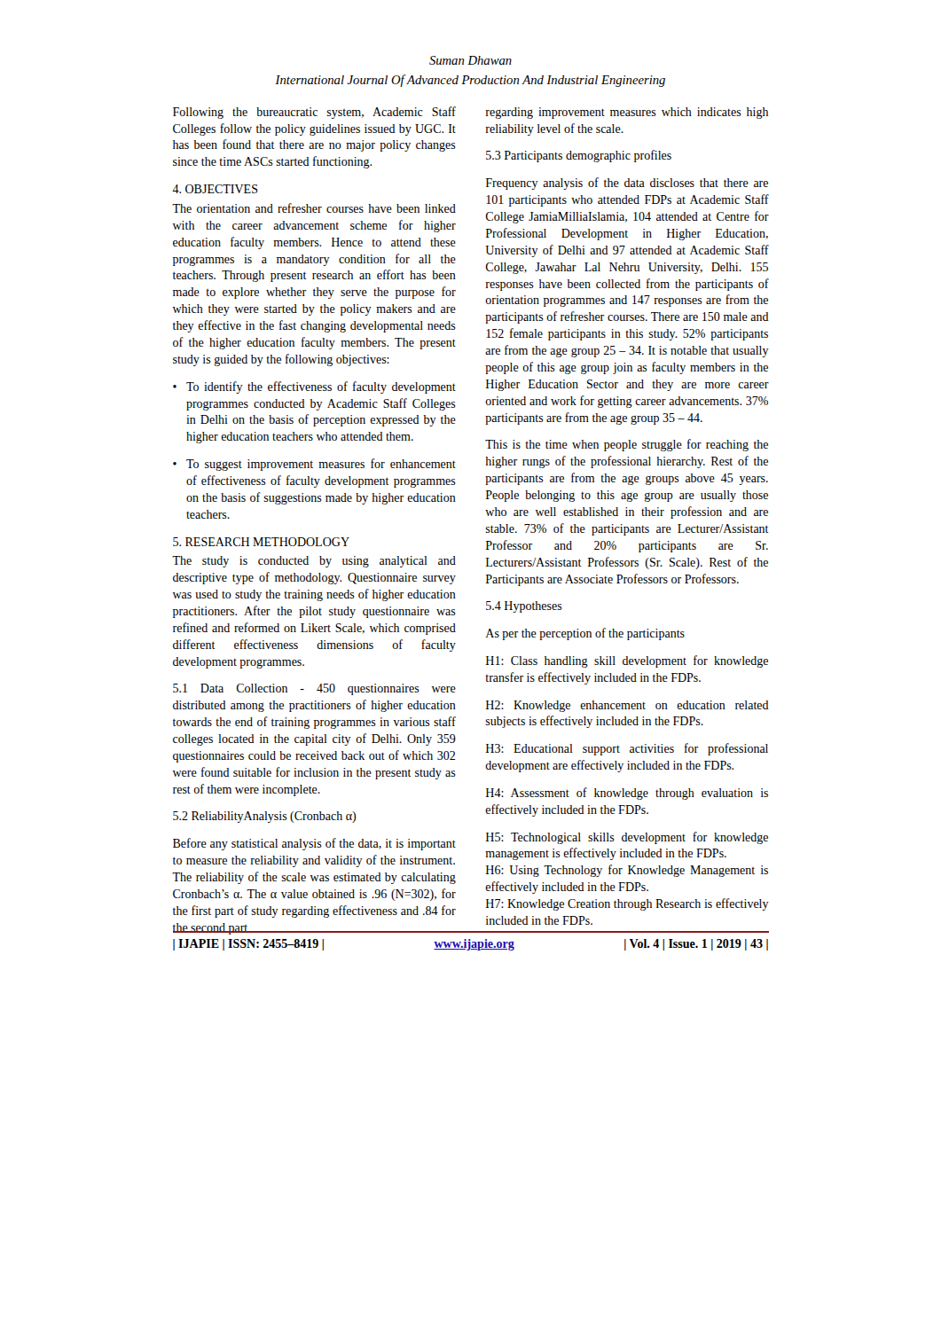Suman Dhawan
International Journal Of Advanced Production And Industrial Engineering
Following the bureaucratic system, Academic Staff Colleges follow the policy guidelines issued by UGC. It has been found that there are no major policy changes since the time ASCs started functioning.
4. OBJECTIVES
The orientation and refresher courses have been linked with the career advancement scheme for higher education faculty members. Hence to attend these programmes is a mandatory condition for all the teachers. Through present research an effort has been made to explore whether they serve the purpose for which they were started by the policy makers and are they effective in the fast changing developmental needs of the higher education faculty members. The present study is guided by the following objectives:
•
To identify the effectiveness of faculty development programmes conducted by Academic Staff Colleges in Delhi on the basis of perception expressed by the higher education teachers who attended them.
•
To suggest improvement measures for enhancement of effectiveness of faculty development programmes on the basis of suggestions made by higher education teachers.
5. RESEARCH METHODOLOGY
The study is conducted by using analytical and descriptive type of methodology. Questionnaire survey was used to study the training needs of higher education practitioners. After the pilot study questionnaire was refined and reformed on Likert Scale, which comprised different effectiveness dimensions of faculty development programmes.
5.1 Data Collection - 450 questionnaires were distributed among the practitioners of higher education towards the end of training programmes in various staff colleges located in the capital city of Delhi. Only 359 questionnaires could be received back out of which 302 were found suitable for inclusion in the present study as rest of them were incomplete.
5.2 ReliabilityAnalysis (Cronbach α)
Before any statistical analysis of the data, it is important to measure the reliability and validity of the instrument. The reliability of the scale was estimated by calculating Cronbach’s α. The α value obtained is .96 (N=302), for the first part of study regarding effectiveness and .84 for the second part
regarding improvement measures which indicates high reliability level of the scale.
5.3 Participants demographic profiles
Frequency analysis of the data discloses that there are 101 participants who attended FDPs at Academic Staff College JamiaMilliaIslamia, 104 attended at Centre for Professional Development in Higher Education, University of Delhi and 97 attended at Academic Staff College, Jawahar Lal Nehru University, Delhi. 155 responses have been collected from the participants of orientation programmes and 147 responses are from the participants of refresher courses. There are 150 male and 152 female participants in this study. 52% participants are from the age group 25 – 34. It is notable that usually people of this age group join as faculty members in the Higher Education Sector and they are more career oriented and work for getting career advancements. 37% participants are from the age group 35 – 44.
This is the time when people struggle for reaching the higher rungs of the professional hierarchy. Rest of the participants are from the age groups above 45 years. People belonging to this age group are usually those who are well established in their profession and are stable. 73% of the participants are Lecturer/Assistant Professor and 20% participants are Sr. Lecturers/Assistant Professors (Sr. Scale). Rest of the Participants are Associate Professors or Professors.
5.4 Hypotheses
As per the perception of the participants
H1: Class handling skill development for knowledge transfer is effectively included in the FDPs.
H2: Knowledge enhancement on education related subjects is effectively included in the FDPs.
H3: Educational support activities for professional development are effectively included in the FDPs.
H4: Assessment of knowledge through evaluation is effectively included in the FDPs.
H5: Technological skills development for knowledge management is effectively included in the FDPs.
H6: Using Technology for Knowledge Management is effectively included in the FDPs.
H7: Knowledge Creation through Research is effectively included in the FDPs.
| IJAPIE | ISSN: 2455–8419 | www.ijapie.org | Vol. 4 | Issue. 1 | 2019 | 43 |